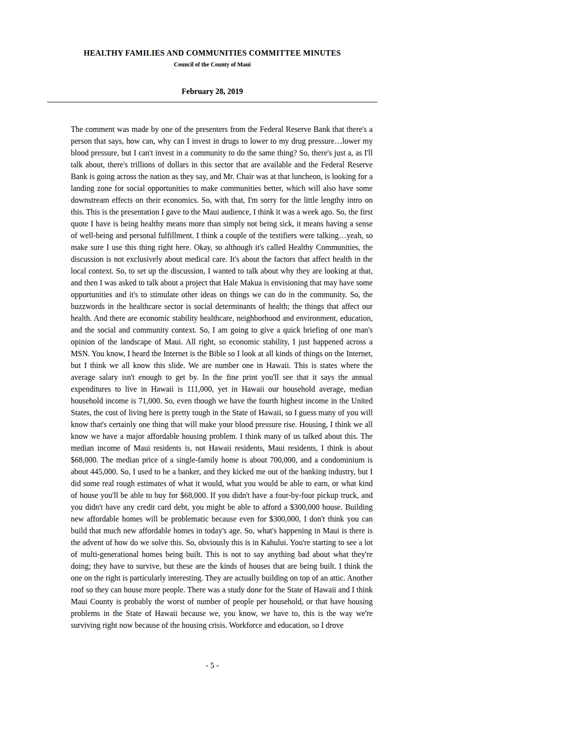HEALTHY FAMILIES AND COMMUNITIES COMMITTEE MINUTES
Council of the County of Maui
February 28, 2019
The comment was made by one of the presenters from the Federal Reserve Bank that there's a person that says, how can, why can I invest in drugs to lower to my drug pressure…lower my blood pressure, but I can't invest in a community to do the same thing? So, there's just a, as I'll talk about, there's trillions of dollars in this sector that are available and the Federal Reserve Bank is going across the nation as they say, and Mr. Chair was at that luncheon, is looking for a landing zone for social opportunities to make communities better, which will also have some downstream effects on their economics. So, with that, I'm sorry for the little lengthy intro on this. This is the presentation I gave to the Maui audience, I think it was a week ago. So, the first quote I have is being healthy means more than simply not being sick, it means having a sense of well-being and personal fulfillment. I think a couple of the testifiers were talking…yeah, so make sure I use this thing right here. Okay, so although it's called Healthy Communities, the discussion is not exclusively about medical care. It's about the factors that affect health in the local context. So, to set up the discussion, I wanted to talk about why they are looking at that, and then I was asked to talk about a project that Hale Makua is envisioning that may have some opportunities and it's to stimulate other ideas on things we can do in the community. So, the buzzwords in the healthcare sector is social determinants of health; the things that affect our health. And there are economic stability healthcare, neighborhood and environment, education, and the social and community context. So, I am going to give a quick briefing of one man's opinion of the landscape of Maui. All right, so economic stability, I just happened across a MSN. You know, I heard the Internet is the Bible so I look at all kinds of things on the Internet, but I think we all know this slide. We are number one in Hawaii. This is states where the average salary isn't enough to get by. In the fine print you'll see that it says the annual expenditures to live in Hawaii is 111,000, yet in Hawaii our household average, median household income is 71,000. So, even though we have the fourth highest income in the United States, the cost of living here is pretty tough in the State of Hawaii, so I guess many of you will know that's certainly one thing that will make your blood pressure rise. Housing, I think we all know we have a major affordable housing problem. I think many of us talked about this. The median income of Maui residents is, not Hawaii residents, Maui residents, I think is about $68,000. The median price of a single-family home is about 700,000, and a condominium is about 445,000. So, I used to be a banker, and they kicked me out of the banking industry, but I did some real rough estimates of what it would, what you would be able to earn, or what kind of house you'll be able to buy for $68,000. If you didn't have a four-by-four pickup truck, and you didn't have any credit card debt, you might be able to afford a $300,000 house. Building new affordable homes will be problematic because even for $300,000, I don't think you can build that much new affordable homes in today's age. So, what's happening in Maui is there is the advent of how do we solve this. So, obviously this is in Kahului. You're starting to see a lot of multi-generational homes being built. This is not to say anything bad about what they're doing; they have to survive, but these are the kinds of houses that are being built. I think the one on the right is particularly interesting. They are actually building on top of an attic. Another roof so they can house more people. There was a study done for the State of Hawaii and I think Maui County is probably the worst of number of people per household, or that have housing problems in the State of Hawaii because we, you know, we have to, this is the way we're surviving right now because of the housing crisis. Workforce and education, so I drove
- 5 -